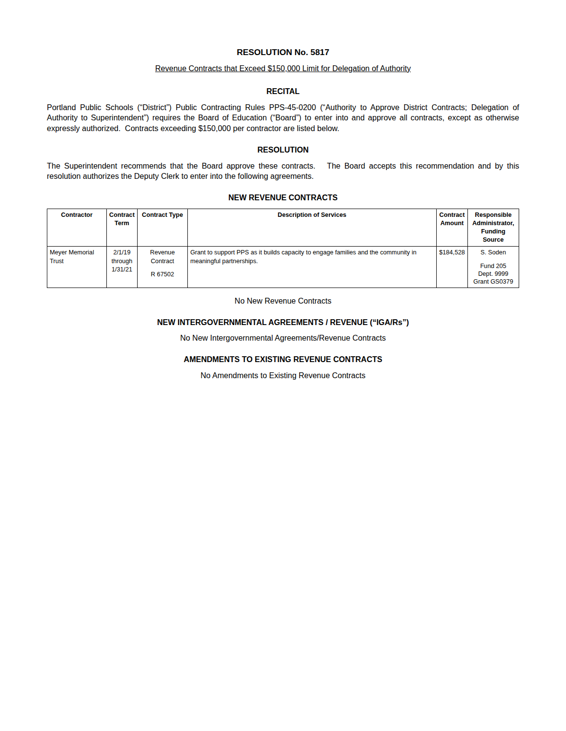RESOLUTION No. 5817
Revenue Contracts that Exceed $150,000 Limit for Delegation of Authority
RECITAL
Portland Public Schools (“District”) Public Contracting Rules PPS-45-0200 (“Authority to Approve District Contracts; Delegation of Authority to Superintendent”) requires the Board of Education (“Board”) to enter into and approve all contracts, except as otherwise expressly authorized. Contracts exceeding $150,000 per contractor are listed below.
RESOLUTION
The Superintendent recommends that the Board approve these contracts. The Board accepts this recommendation and by this resolution authorizes the Deputy Clerk to enter into the following agreements.
NEW REVENUE CONTRACTS
| Contractor | Contract Term | Contract Type | Description of Services | Contract Amount | Responsible Administrator, Funding Source |
| --- | --- | --- | --- | --- | --- |
| Meyer Memorial Trust | 2/1/19 through 1/31/21 | Revenue Contract R 67502 | Grant to support PPS as it builds capacity to engage families and the community in meaningful partnerships. | $184,528 | S. Soden Fund 205 Dept. 9999 Grant GS0379 |
No New Revenue Contracts
NEW INTERGOVERNMENTAL AGREEMENTS / REVENUE (“IGA/Rs”)
No New Intergovernmental Agreements/Revenue Contracts
AMENDMENTS TO EXISTING REVENUE CONTRACTS
No Amendments to Existing Revenue Contracts